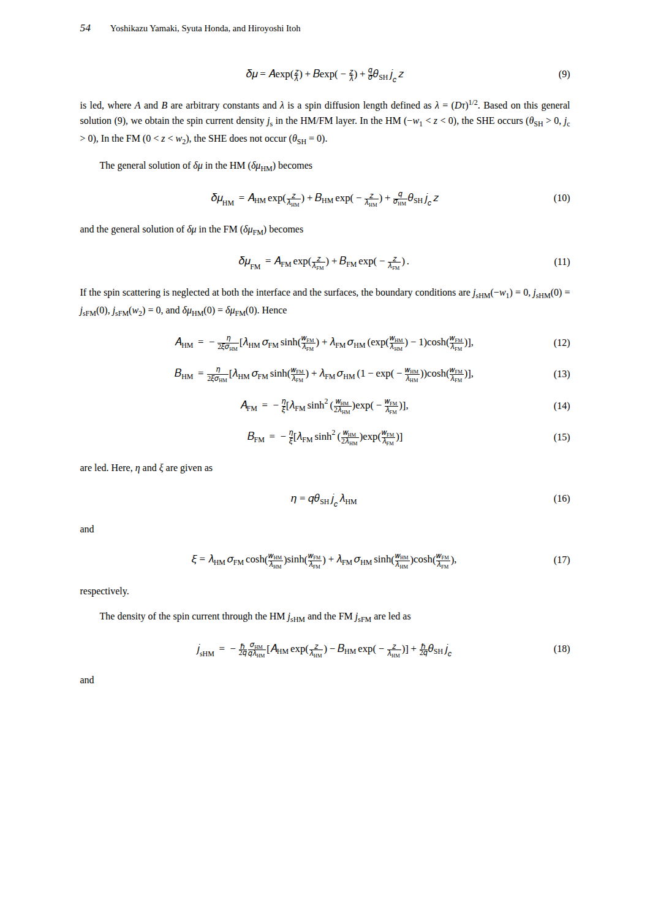54 Yoshikazu Yamaki, Syuta Honda, and Hiroyoshi Itoh
δμ = A exp ( zλ ) + B exp ( − zλ ) + qσ θSH jc z
(9)
is led, where A and B are arbitrary constants and λ is a spin diffusion length defined as λ = (Dτ)1/2. Based on this general solution (9), we obtain the spin current density js in the HM/FM layer. In the HM (−w1 < z < 0), the SHE occurs (θSH > 0, jc > 0), In the FM (0 < z < w2), the SHE does not occur (θSH = 0).
The general solution of δμ in the HM (δμHM) becomes
δμHM = AHM exp ( zλHM ) + BHM exp ( − zλHM ) + qσHM θSH jc z
(10)
and the general solution of δμ in the FM (δμFM) becomes
δμFM = AFM exp ( zλFM ) + BFM exp ( − zλFM ) .
(11)
If the spin scattering is neglected at both the interface and the surfaces, the boundary conditions are jsHM(−w1) = 0, jsHM(0) = jsFM(0), jsFM(w2) = 0, and δμHM(0) = δμFM(0). Hence
AHM = − η2ξσHM [ λHM σFM sinh ( wFMλFM ) + λFM σHM ( exp ( wHMλHM ) − 1 ) cosh ( wFMλFM ) ] ,
(12)
BHM = η2ξσHM [ λHM σFM sinh ( wFMλFM ) + λFM σHM ( 1 − exp ( − wHMλHM ) ) cosh ( wFMλFM ) ] ,
(13)
AFM = − ηξ [ λFM sinh2 ( wHM2λHM ) exp ( − wFMλFM ) ] ,
(14)
BFM = − ηξ [ λFM sinh2 ( wHM2λHM ) exp ( wFMλFM ) ]
(15)
are led. Here, η and ξ are given as
η = q θSH jc λHM
(16)
and
ξ = λHM σFM cosh ( wHMλHM ) sinh ( wFMλFM ) + λFM σHM sinh ( wHMλHM ) cosh ( wFMλFM ) ,
(17)
respectively.
The density of the spin current through the HM jsHM and the FM jsFM are led as
jsHM = − ℏ2q σHMqλHM [ AHM exp ( zλHM ) − BHM exp ( − zλHM ) ] + ℏ2q θSH jc
(18)
and